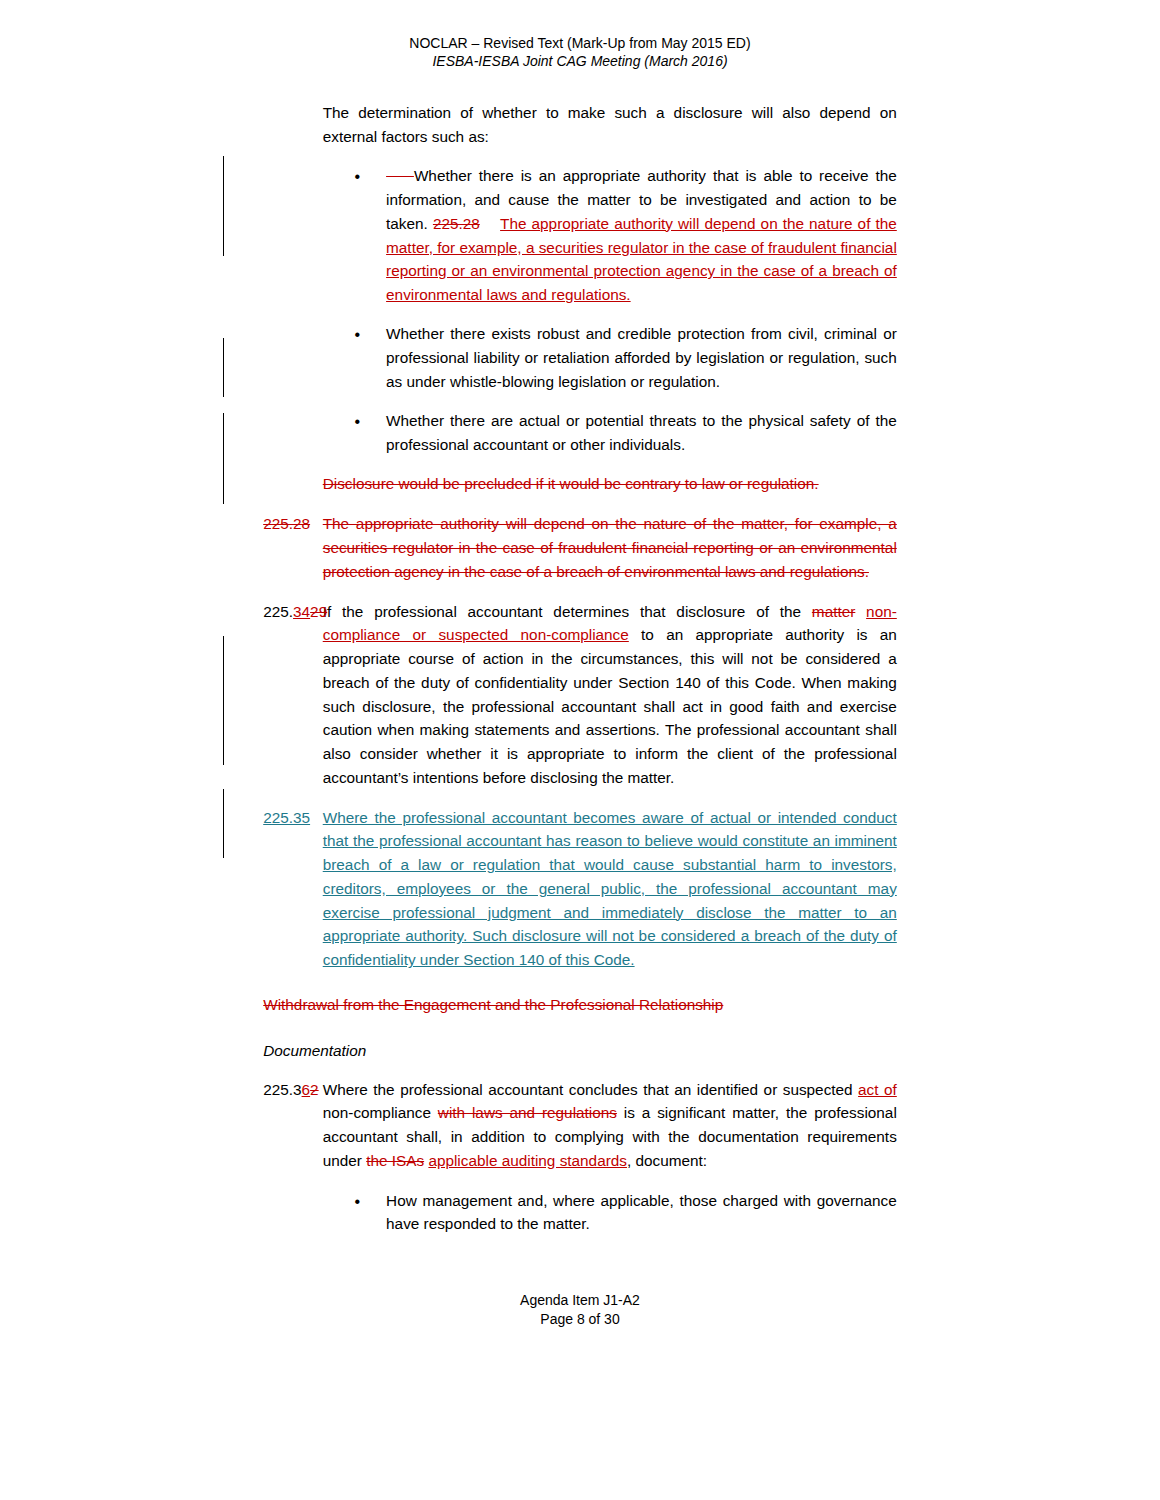NOCLAR – Revised Text (Mark-Up from May 2015 ED)
IESBA-IESBA Joint CAG Meeting (March 2016)
The determination of whether to make such a disclosure will also depend on external factors such as:
Whether there is an appropriate authority that is able to receive the information, and cause the matter to be investigated and action to be taken. 225.28 The appropriate authority will depend on the nature of the matter, for example, a securities regulator in the case of fraudulent financial reporting or an environmental protection agency in the case of a breach of environmental laws and regulations.
Whether there exists robust and credible protection from civil, criminal or professional liability or retaliation afforded by legislation or regulation, such as under whistle-blowing legislation or regulation.
Whether there are actual or potential threats to the physical safety of the professional accountant or other individuals.
Disclosure would be precluded if it would be contrary to law or regulation.
225.28 The appropriate authority will depend on the nature of the matter, for example, a securities regulator in the case of fraudulent financial reporting or an environmental protection agency in the case of a breach of environmental laws and regulations.
225.3429 If the professional accountant determines that disclosure of the matter non-compliance or suspected non-compliance to an appropriate authority is an appropriate course of action in the circumstances, this will not be considered a breach of the duty of confidentiality under Section 140 of this Code. When making such disclosure, the professional accountant shall act in good faith and exercise caution when making statements and assertions. The professional accountant shall also consider whether it is appropriate to inform the client of the professional accountant’s intentions before disclosing the matter.
225.35 Where the professional accountant becomes aware of actual or intended conduct that the professional accountant has reason to believe would constitute an imminent breach of a law or regulation that would cause substantial harm to investors, creditors, employees or the general public, the professional accountant may exercise professional judgment and immediately disclose the matter to an appropriate authority. Such disclosure will not be considered a breach of the duty of confidentiality under Section 140 of this Code.
Withdrawal from the Engagement and the Professional Relationship
Documentation
225.362 Where the professional accountant concludes that an identified or suspected act of non-compliance with laws and regulations is a significant matter, the professional accountant shall, in addition to complying with the documentation requirements under the ISAs applicable auditing standards, document:
How management and, where applicable, those charged with governance have responded to the matter.
Agenda Item J1-A2
Page 8 of 30